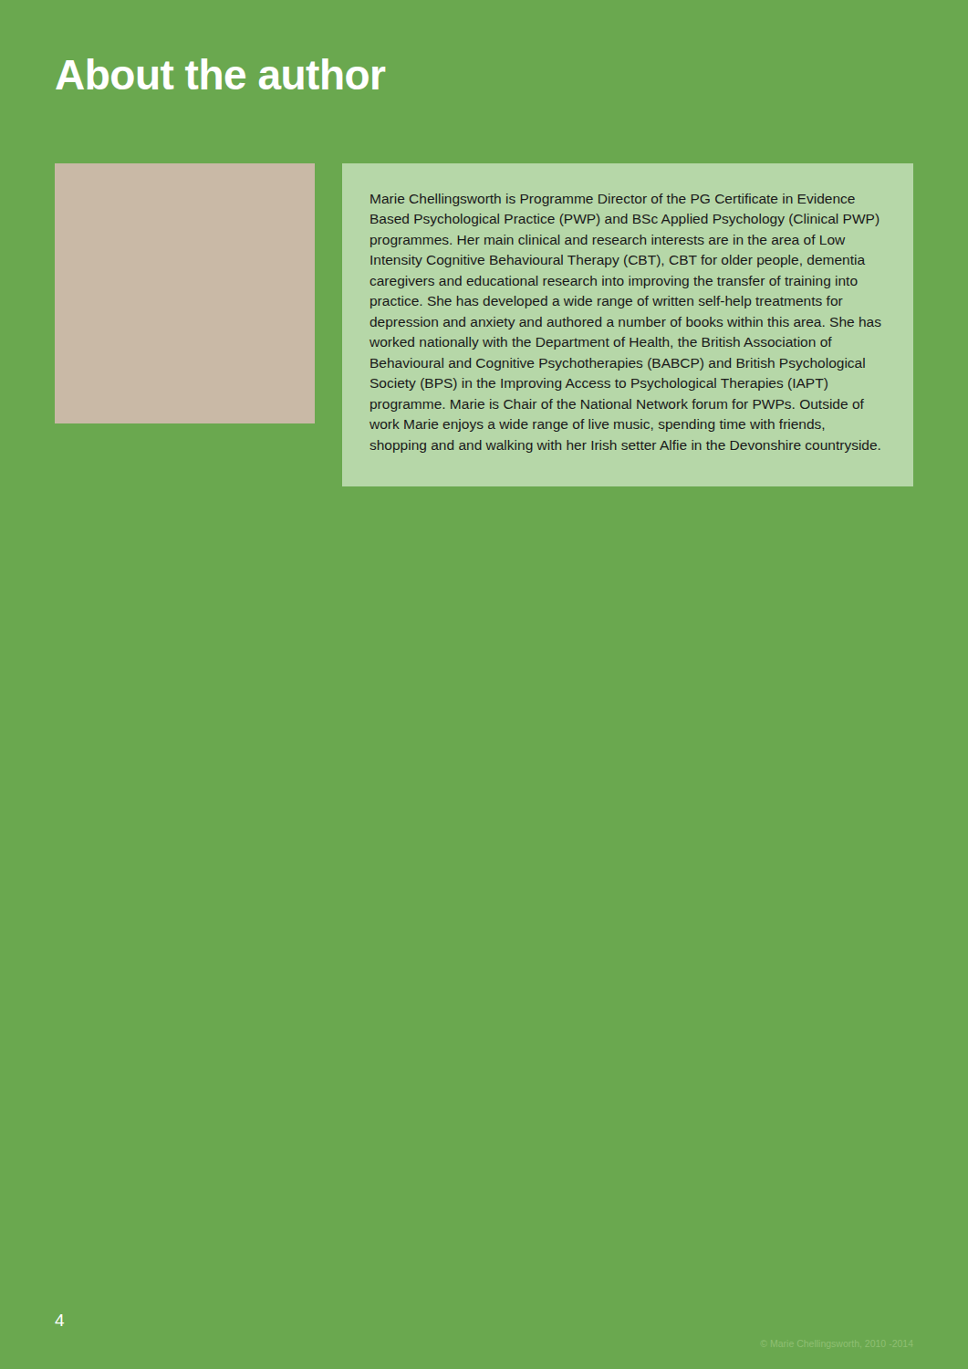About the author
Marie Chellingsworth is Programme Director of the PG Certificate in Evidence Based Psychological Practice (PWP) and BSc Applied Psychology (Clinical PWP) programmes. Her main clinical and research interests are in the area of Low Intensity Cognitive Behavioural Therapy (CBT), CBT for older people, dementia caregivers and educational research into improving the transfer of training into practice. She has developed a wide range of written self-help treatments for depression and anxiety and authored a number of books within this area. She has worked nationally with the Department of Health, the British Association of Behavioural and Cognitive Psychotherapies (BABCP) and British Psychological Society (BPS) in the Improving Access to Psychological Therapies (IAPT) programme. Marie is Chair of the National Network forum for PWPs. Outside of work Marie enjoys a wide range of live music, spending time with friends, shopping and and walking with her Irish setter Alfie in the Devonshire countryside.
4
© Marie Chellingsworth, 2010 -2014